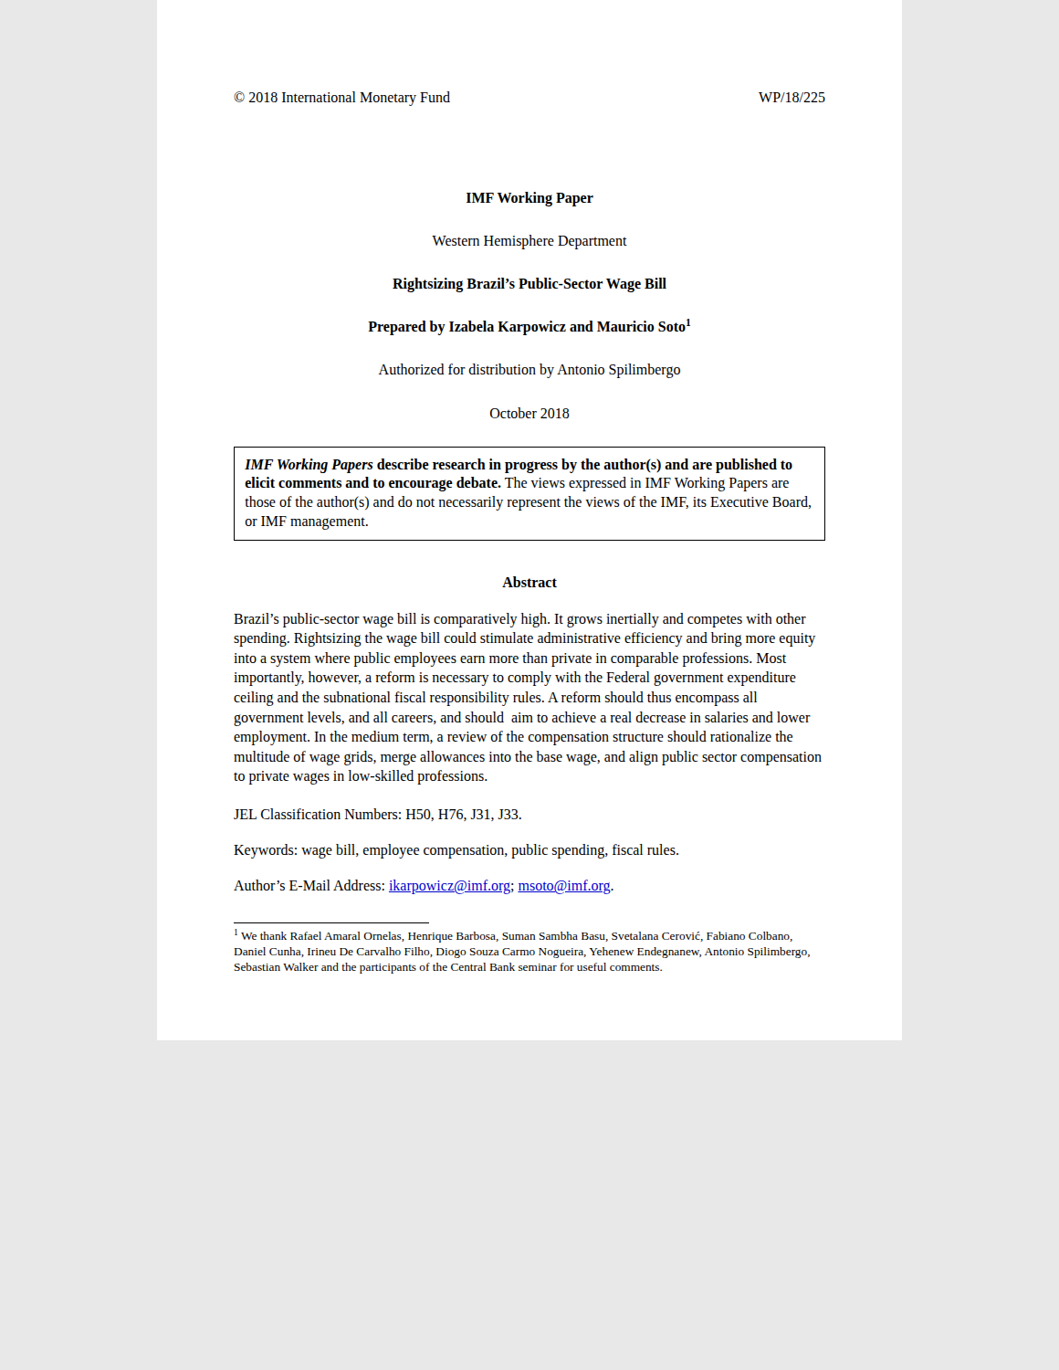© 2018 International Monetary Fund WP/18/225
IMF Working Paper
Western Hemisphere Department
Rightsizing Brazil’s Public-Sector Wage Bill
Prepared by Izabela Karpowicz and Mauricio Soto1
Authorized for distribution by Antonio Spilimbergo
October 2018
IMF Working Papers describe research in progress by the author(s) and are published to elicit comments and to encourage debate. The views expressed in IMF Working Papers are those of the author(s) and do not necessarily represent the views of the IMF, its Executive Board, or IMF management.
Abstract
Brazil’s public-sector wage bill is comparatively high. It grows inertially and competes with other spending. Rightsizing the wage bill could stimulate administrative efficiency and bring more equity into a system where public employees earn more than private in comparable professions. Most importantly, however, a reform is necessary to comply with the Federal government expenditure ceiling and the subnational fiscal responsibility rules. A reform should thus encompass all government levels, and all careers, and should aim to achieve a real decrease in salaries and lower employment. In the medium term, a review of the compensation structure should rationalize the multitude of wage grids, merge allowances into the base wage, and align public sector compensation to private wages in low-skilled professions.
JEL Classification Numbers: H50, H76, J31, J33.
Keywords: wage bill, employee compensation, public spending, fiscal rules.
Author’s E-Mail Address: ikarpowicz@imf.org; msoto@imf.org.
1 We thank Rafael Amaral Ornelas, Henrique Barbosa, Suman Sambha Basu, Svetalana Cerović, Fabiano Colbano, Daniel Cunha, Irineu De Carvalho Filho, Diogo Souza Carmo Nogueira, Yehenew Endegnanew, Antonio Spilimbergo, Sebastian Walker and the participants of the Central Bank seminar for useful comments.